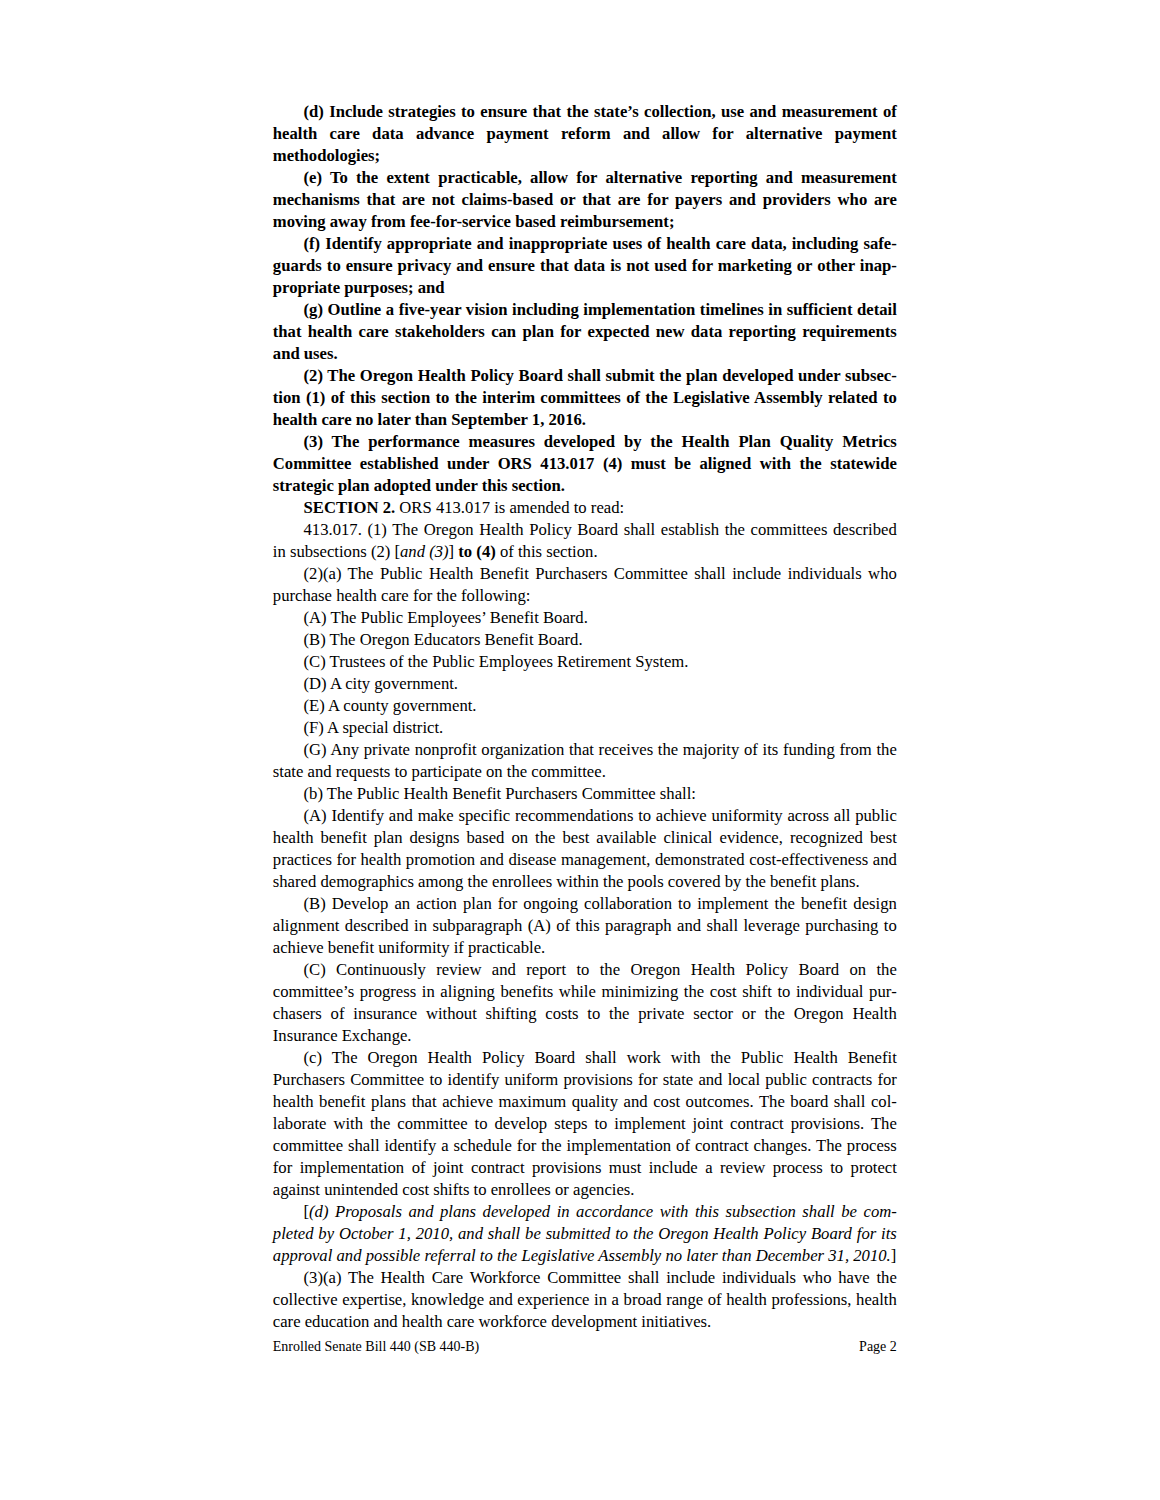(d) Include strategies to ensure that the state’s collection, use and measurement of health care data advance payment reform and allow for alternative payment methodologies;
(e) To the extent practicable, allow for alternative reporting and measurement mechanisms that are not claims-based or that are for payers and providers who are moving away from fee-for-service based reimbursement;
(f) Identify appropriate and inappropriate uses of health care data, including safeguards to ensure privacy and ensure that data is not used for marketing or other inappropriate purposes; and
(g) Outline a five-year vision including implementation timelines in sufficient detail that health care stakeholders can plan for expected new data reporting requirements and uses.
(2) The Oregon Health Policy Board shall submit the plan developed under subsection (1) of this section to the interim committees of the Legislative Assembly related to health care no later than September 1, 2016.
(3) The performance measures developed by the Health Plan Quality Metrics Committee established under ORS 413.017 (4) must be aligned with the statewide strategic plan adopted under this section.
SECTION 2. ORS 413.017 is amended to read:
413.017. (1) The Oregon Health Policy Board shall establish the committees described in subsections (2) [and (3)] to (4) of this section.
(2)(a) The Public Health Benefit Purchasers Committee shall include individuals who purchase health care for the following:
(A) The Public Employees’ Benefit Board.
(B) The Oregon Educators Benefit Board.
(C) Trustees of the Public Employees Retirement System.
(D) A city government.
(E) A county government.
(F) A special district.
(G) Any private nonprofit organization that receives the majority of its funding from the state and requests to participate on the committee.
(b) The Public Health Benefit Purchasers Committee shall:
(A) Identify and make specific recommendations to achieve uniformity across all public health benefit plan designs based on the best available clinical evidence, recognized best practices for health promotion and disease management, demonstrated cost-effectiveness and shared demographics among the enrollees within the pools covered by the benefit plans.
(B) Develop an action plan for ongoing collaboration to implement the benefit design alignment described in subparagraph (A) of this paragraph and shall leverage purchasing to achieve benefit uniformity if practicable.
(C) Continuously review and report to the Oregon Health Policy Board on the committee’s progress in aligning benefits while minimizing the cost shift to individual purchasers of insurance without shifting costs to the private sector or the Oregon Health Insurance Exchange.
(c) The Oregon Health Policy Board shall work with the Public Health Benefit Purchasers Committee to identify uniform provisions for state and local public contracts for health benefit plans that achieve maximum quality and cost outcomes. The board shall collaborate with the committee to develop steps to implement joint contract provisions. The committee shall identify a schedule for the implementation of contract changes. The process for implementation of joint contract provisions must include a review process to protect against unintended cost shifts to enrollees or agencies.
[(d) Proposals and plans developed in accordance with this subsection shall be completed by October 1, 2010, and shall be submitted to the Oregon Health Policy Board for its approval and possible referral to the Legislative Assembly no later than December 31, 2010.]
(3)(a) The Health Care Workforce Committee shall include individuals who have the collective expertise, knowledge and experience in a broad range of health professions, health care education and health care workforce development initiatives.
Enrolled Senate Bill 440 (SB 440-B) Page 2